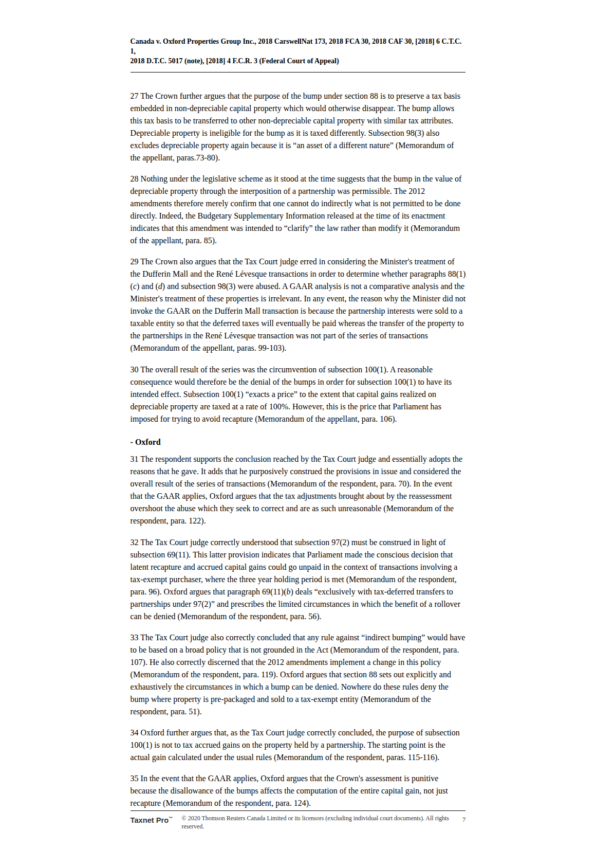Canada v. Oxford Properties Group Inc., 2018 CarswellNat 173, 2018 FCA 30, 2018 CAF 30, [2018] 6 C.T.C. 1,
2018 D.T.C. 5017 (note), [2018] 4 F.C.R. 3 (Federal Court of Appeal)
27 The Crown further argues that the purpose of the bump under section 88 is to preserve a tax basis embedded in non-depreciable capital property which would otherwise disappear. The bump allows this tax basis to be transferred to other non-depreciable capital property with similar tax attributes. Depreciable property is ineligible for the bump as it is taxed differently. Subsection 98(3) also excludes depreciable property again because it is “an asset of a different nature” (Memorandum of the appellant, paras.73-80).
28 Nothing under the legislative scheme as it stood at the time suggests that the bump in the value of depreciable property through the interposition of a partnership was permissible. The 2012 amendments therefore merely confirm that one cannot do indirectly what is not permitted to be done directly. Indeed, the Budgetary Supplementary Information released at the time of its enactment indicates that this amendment was intended to “clarify” the law rather than modify it (Memorandum of the appellant, para. 85).
29 The Crown also argues that the Tax Court judge erred in considering the Minister's treatment of the Dufferin Mall and the René Lévesque transactions in order to determine whether paragraphs 88(1)(c) and (d) and subsection 98(3) were abused. A GAAR analysis is not a comparative analysis and the Minister's treatment of these properties is irrelevant. In any event, the reason why the Minister did not invoke the GAAR on the Dufferin Mall transaction is because the partnership interests were sold to a taxable entity so that the deferred taxes will eventually be paid whereas the transfer of the property to the partnerships in the René Lévesque transaction was not part of the series of transactions (Memorandum of the appellant, paras. 99-103).
30 The overall result of the series was the circumvention of subsection 100(1). A reasonable consequence would therefore be the denial of the bumps in order for subsection 100(1) to have its intended effect. Subsection 100(1) “exacts a price” to the extent that capital gains realized on depreciable property are taxed at a rate of 100%. However, this is the price that Parliament has imposed for trying to avoid recapture (Memorandum of the appellant, para. 106).
- Oxford
31 The respondent supports the conclusion reached by the Tax Court judge and essentially adopts the reasons that he gave. It adds that he purposively construed the provisions in issue and considered the overall result of the series of transactions (Memorandum of the respondent, para. 70). In the event that the GAAR applies, Oxford argues that the tax adjustments brought about by the reassessment overshoot the abuse which they seek to correct and are as such unreasonable (Memorandum of the respondent, para. 122).
32 The Tax Court judge correctly understood that subsection 97(2) must be construed in light of subsection 69(11). This latter provision indicates that Parliament made the conscious decision that latent recapture and accrued capital gains could go unpaid in the context of transactions involving a tax-exempt purchaser, where the three year holding period is met (Memorandum of the respondent, para. 96). Oxford argues that paragraph 69(11)(b) deals “exclusively with tax-deferred transfers to partnerships under 97(2)” and prescribes the limited circumstances in which the benefit of a rollover can be denied (Memorandum of the respondent, para. 56).
33 The Tax Court judge also correctly concluded that any rule against “indirect bumping” would have to be based on a broad policy that is not grounded in the Act (Memorandum of the respondent, para. 107). He also correctly discerned that the 2012 amendments implement a change in this policy (Memorandum of the respondent, para. 119). Oxford argues that section 88 sets out explicitly and exhaustively the circumstances in which a bump can be denied. Nowhere do these rules deny the bump where property is pre-packaged and sold to a tax-exempt entity (Memorandum of the respondent, para. 51).
34 Oxford further argues that, as the Tax Court judge correctly concluded, the purpose of subsection 100(1) is not to tax accrued gains on the property held by a partnership. The starting point is the actual gain calculated under the usual rules (Memorandum of the respondent, paras. 115-116).
35 In the event that the GAAR applies, Oxford argues that the Crown's assessment is punitive because the disallowance of the bumps affects the computation of the entire capital gain, not just recapture (Memorandum of the respondent, para. 124).
Taxnet Pro™
© 2020 Thomson Reuters Canada Limited or its licensors (excluding individual court documents). All rights reserved.
7